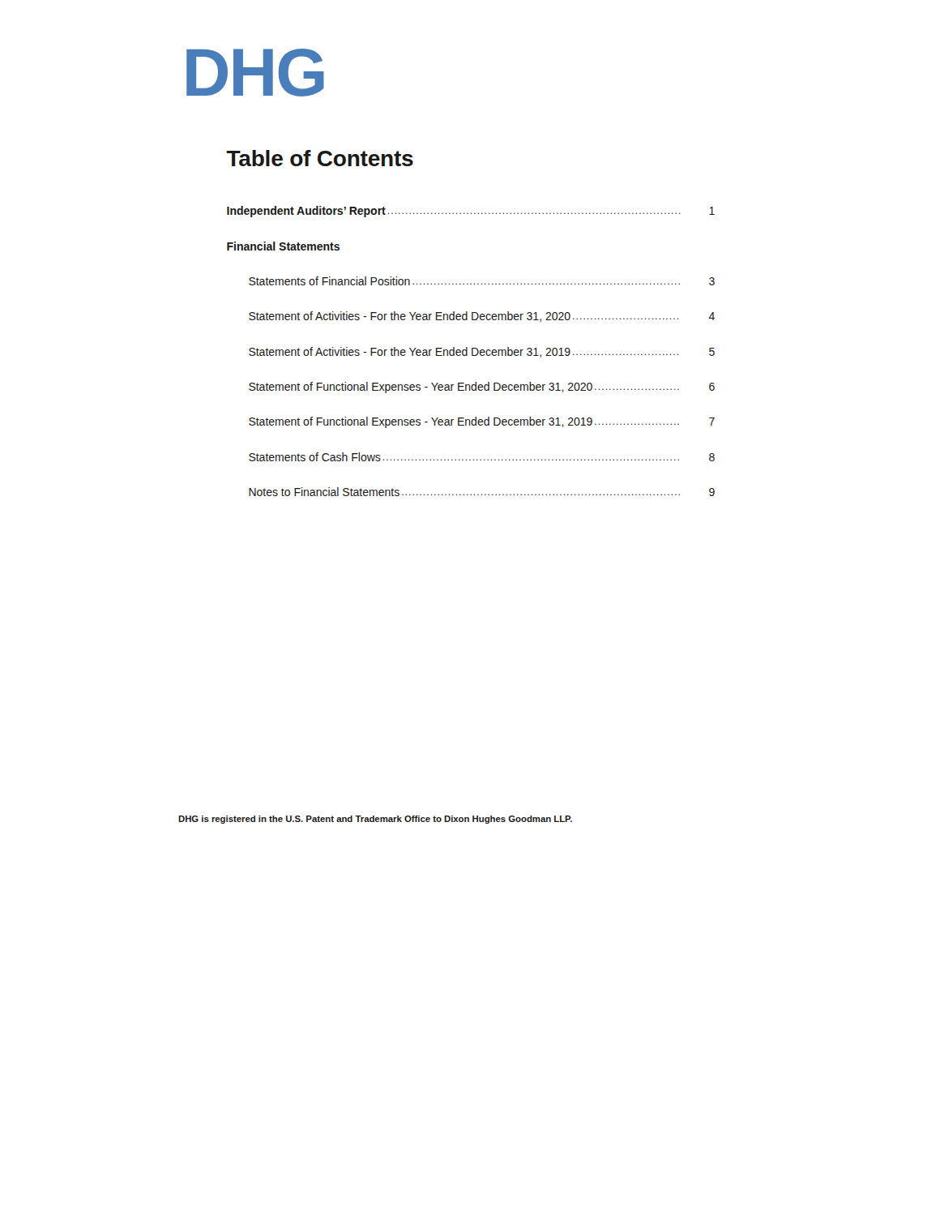DHG
Table of Contents
Independent Auditors’ Report ........................................................................................................................... 1
Financial Statements
Statements of Financial Position ............................................................................................................. 3
Statement of Activities - For the Year Ended December 31, 2020 ............................................................. 4
Statement of Activities - For the Year Ended December 31, 2019 ............................................................. 5
Statement of Functional Expenses - Year Ended December 31, 2020 ....................................................... 6
Statement of Functional Expenses - Year Ended December 31, 2019 ....................................................... 7
Statements of Cash Flows ......................................................................................................................... 8
Notes to Financial Statements ................................................................................................................. 9
DHG is registered in the U.S. Patent and Trademark Office to Dixon Hughes Goodman LLP.